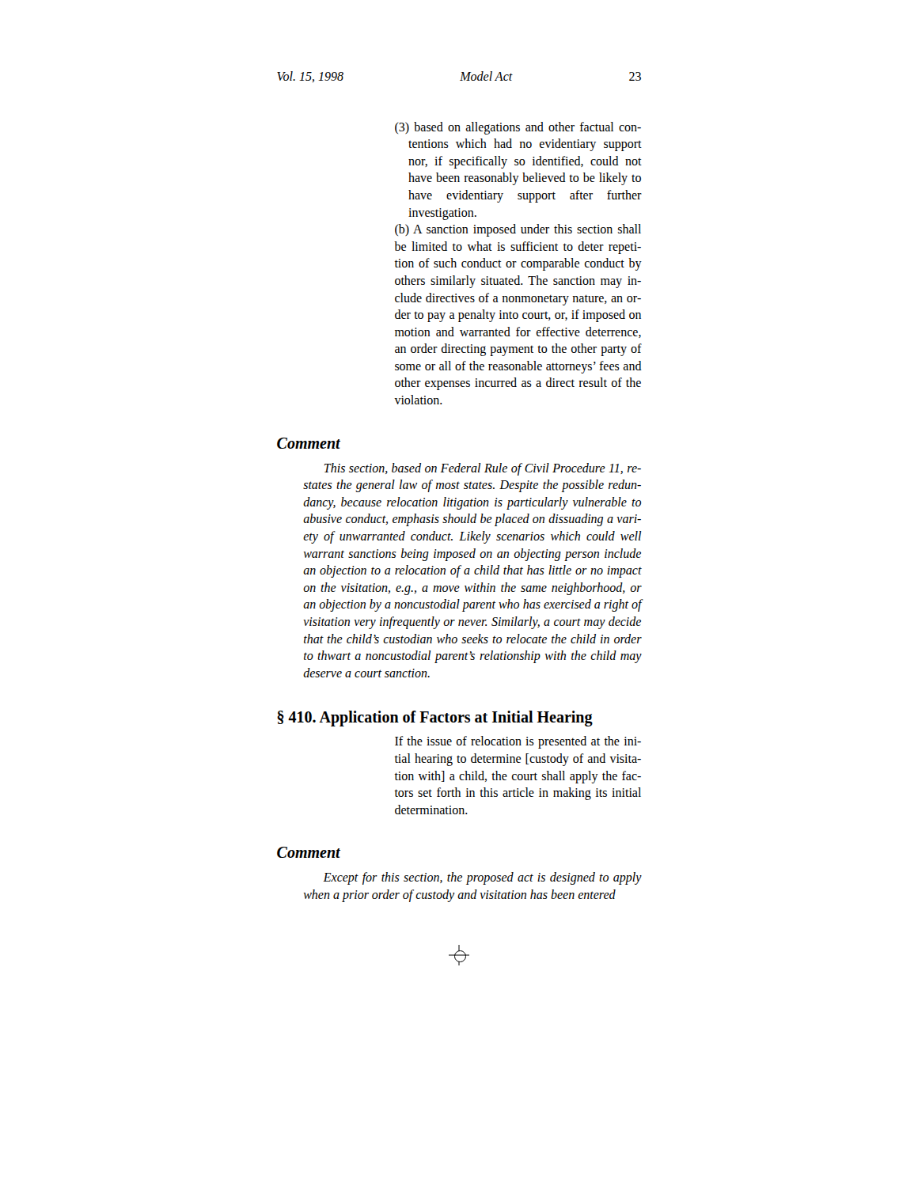Vol. 15, 1998 Model Act 23
(3) based on allegations and other factual contentions which had no evidentiary support nor, if specifically so identified, could not have been reasonably believed to be likely to have evidentiary support after further investigation.
(b) A sanction imposed under this section shall be limited to what is sufficient to deter repetition of such conduct or comparable conduct by others similarly situated. The sanction may include directives of a nonmonetary nature, an order to pay a penalty into court, or, if imposed on motion and warranted for effective deterrence, an order directing payment to the other party of some or all of the reasonable attorneys’ fees and other expenses incurred as a direct result of the violation.
Comment
This section, based on Federal Rule of Civil Procedure 11, restates the general law of most states. Despite the possible redundancy, because relocation litigation is particularly vulnerable to abusive conduct, emphasis should be placed on dissuading a variety of unwarranted conduct. Likely scenarios which could well warrant sanctions being imposed on an objecting person include an objection to a relocation of a child that has little or no impact on the visitation, e.g., a move within the same neighborhood, or an objection by a noncustodial parent who has exercised a right of visitation very infrequently or never. Similarly, a court may decide that the child’s custodian who seeks to relocate the child in order to thwart a noncustodial parent’s relationship with the child may deserve a court sanction.
§ 410. Application of Factors at Initial Hearing
If the issue of relocation is presented at the initial hearing to determine [custody of and visitation with] a child, the court shall apply the factors set forth in this article in making its initial determination.
Comment
Except for this section, the proposed act is designed to apply when a prior order of custody and visitation has been entered